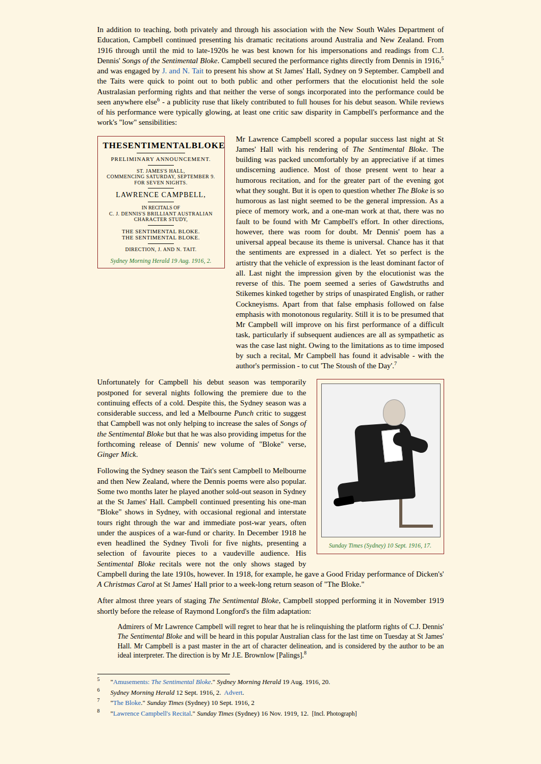In addition to teaching, both privately and through his association with the New South Wales Department of Education, Campbell continued presenting his dramatic recitations around Australia and New Zealand. From 1916 through until the mid to late-1920s he was best known for his impersonations and readings from C.J. Dennis' Songs of the Sentimental Bloke. Campbell secured the performance rights directly from Dennis in 1916,5 and was engaged by J. and N. Tait to present his show at St James' Hall, Sydney on 9 September. Campbell and the Taits were quick to point out to both public and other performers that the elocutionist held the sole Australasian performing rights and that neither the verse of songs incorporated into the performance could be seen anywhere else6 - a publicity ruse that likely contributed to full houses for his debut season. While reviews of his performance were typically glowing, at least one critic saw disparity in Campbell's performance and the work's "low" sensibilities:
THE SENTIMENTAL BLOKE
PRELIMINARY ANNOUNCEMENT.
ST. JAMES'S HALL,
COMMENCING SATURDAY, SEPTEMBER 9.
FOR SEVEN NIGHTS.
LAWRENCE CAMPBELL,
IN RECITALS OF
C. J. DENNIS'S BRILLIANT AUSTRALIAN
CHARACTER STUDY,
THE SENTIMENTAL BLOKE.
THE SENTIMENTAL BLOKE.
DIRECTION, J. AND N. TAIT.
Sydney Morning Herald 19 Aug. 1916, 2.
Mr Lawrence Campbell scored a popular success last night at St James' Hall with his rendering of The Sentimental Bloke. The building was packed uncomfortably by an appreciative if at times undiscerning audience. Most of those present went to hear a humorous recitation, and for the greater part of the evening got what they sought. But it is open to question whether The Bloke is so humorous as last night seemed to be the general impression. As a piece of memory work, and a one-man work at that, there was no fault to be found with Mr Campbell's effort. In other directions, however, there was room for doubt. Mr Dennis' poem has a universal appeal because its theme is universal. Chance has it that the sentiments are expressed in a dialect. Yet so perfect is the artistry that the vehicle of expression is the least dominant factor of all. Last night the impression given by the elocutionist was the reverse of this. The poem seemed a series of Gawdstruths and Stikemes kinked together by strips of unaspirated English, or rather Cockneyisms. Apart from that false emphasis followed on false emphasis with monotonous regularity. Still it is to be presumed that Mr Campbell will improve on his first performance of a difficult task, particularly if subsequent audiences are all as sympathetic as was the case last night. Owing to the limitations as to time imposed by such a recital, Mr Campbell has found it advisable - with the author's permission - to cut 'The Stoush of the Day'.7
Sunday Times (Sydney) 10 Sept. 1916, 17.
Unfortunately for Campbell his debut season was temporarily postponed for several nights following the premiere due to the continuing effects of a cold. Despite this, the Sydney season was a considerable success, and led a Melbourne Punch critic to suggest that Campbell was not only helping to increase the sales of Songs of the Sentimental Bloke but that he was also providing impetus for the forthcoming release of Dennis' new volume of "Bloke" verse, Ginger Mick.
Following the Sydney season the Tait's sent Campbell to Melbourne and then New Zealand, where the Dennis poems were also popular. Some two months later he played another sold-out season in Sydney at the St James' Hall. Campbell continued presenting his one-man "Bloke" shows in Sydney, with occasional regional and interstate tours right through the war and immediate post-war years, often under the auspices of a war-fund or charity. In December 1918 he even headlined the Sydney Tivoli for five nights, presenting a selection of favourite pieces to a vaudeville audience. His Sentimental Bloke recitals were not the only shows staged by Campbell during the late 1910s, however. In 1918, for example, he gave a Good Friday performance of Dicken's' A Christmas Carol at St James' Hall prior to a week-long return season of "The Bloke."
After almost three years of staging The Sentimental Bloke, Campbell stopped performing it in November 1919 shortly before the release of Raymond Longford's the film adaptation:
Admirers of Mr Lawrence Campbell will regret to hear that he is relinquishing the platform rights of C.J. Dennis' The Sentimental Bloke and will be heard in this popular Australian class for the last time on Tuesday at St James' Hall. Mr Campbell is a past master in the art of character delineation, and is considered by the author to be an ideal interpreter. The direction is by Mr J.E. Brownlow [Palings].8
5"Amusements: The Sentimental Bloke." Sydney Morning Herald 19 Aug. 1916, 20.
6 Sydney Morning Herald 12 Sept. 1916, 2. Advert.
7"The Bloke." Sunday Times (Sydney) 10 Sept. 1916, 2
8"Lawrence Campbell's Recital." Sunday Times (Sydney) 16 Nov. 1919, 12. [Incl. Photograph]